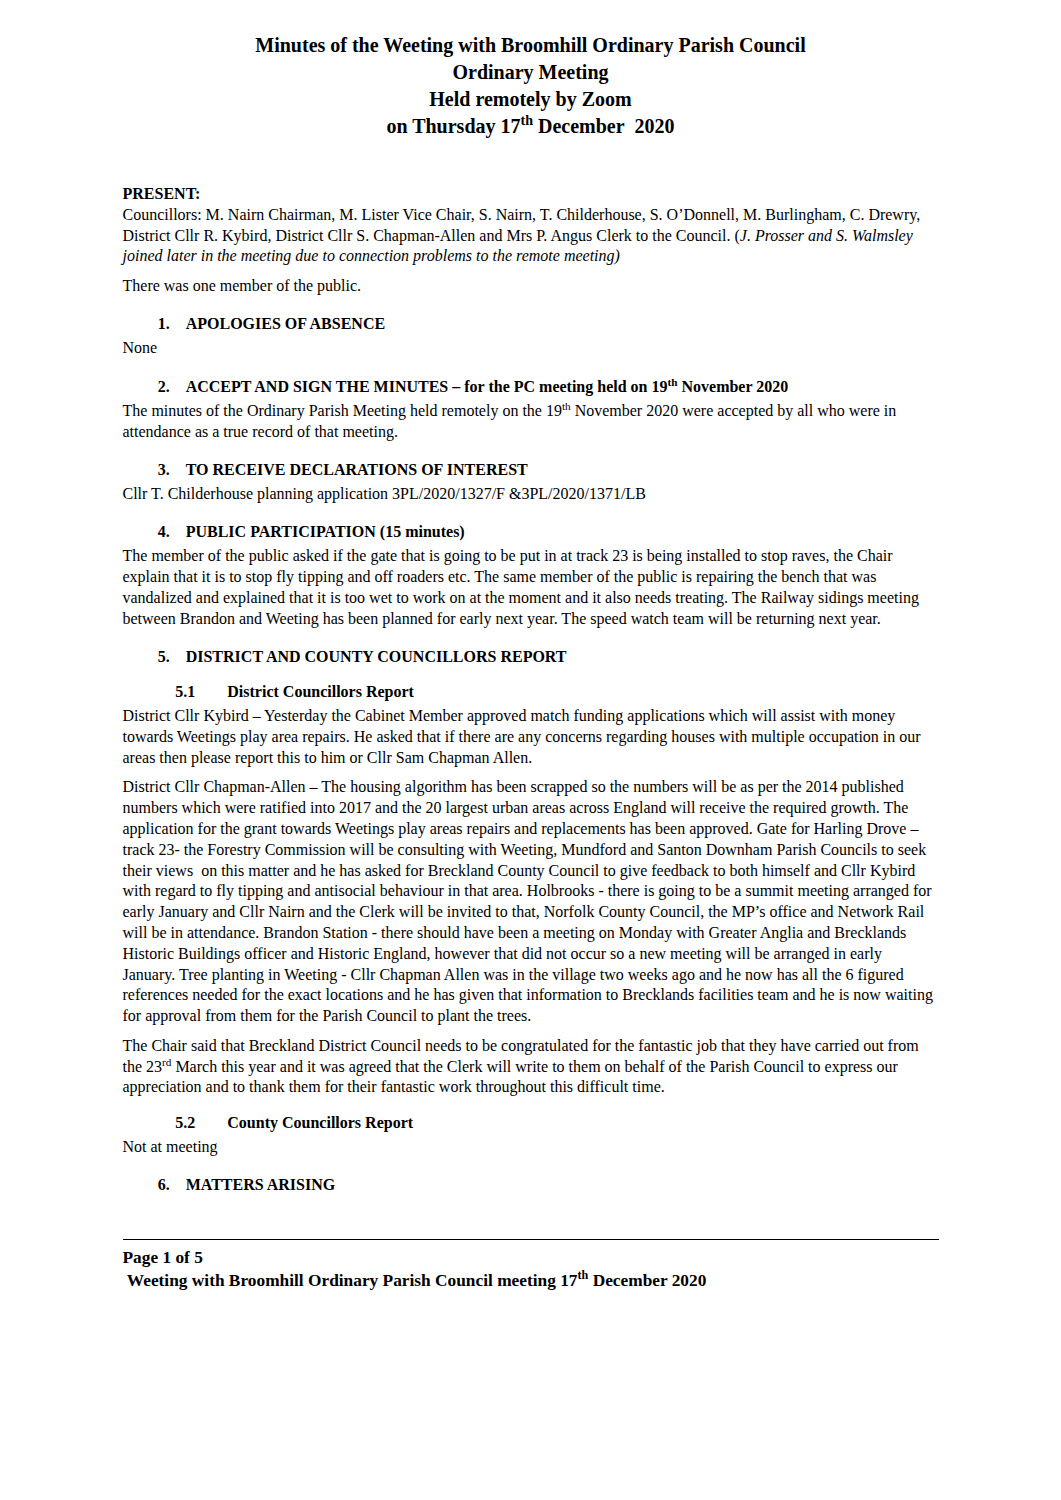Minutes of the Weeting with Broomhill Ordinary Parish Council
Ordinary Meeting
Held remotely by Zoom
on Thursday 17th December 2020
PRESENT:
Councillors: M. Nairn Chairman, M. Lister Vice Chair, S. Nairn, T. Childerhouse, S. O’Donnell, M. Burlingham, C. Drewry, District Cllr R. Kybird, District Cllr S. Chapman-Allen and Mrs P. Angus Clerk to the Council. (J. Prosser and S. Walmsley joined later in the meeting due to connection problems to the remote meeting)
There was one member of the public.
1. APOLOGIES OF ABSENCE
None
2. ACCEPT AND SIGN THE MINUTES – for the PC meeting held on 19th November 2020
The minutes of the Ordinary Parish Meeting held remotely on the 19th November 2020 were accepted by all who were in attendance as a true record of that meeting.
3. TO RECEIVE DECLARATIONS OF INTEREST
Cllr T. Childerhouse planning application 3PL/2020/1327/F &3PL/2020/1371/LB
4. PUBLIC PARTICIPATION (15 minutes)
The member of the public asked if the gate that is going to be put in at track 23 is being installed to stop raves, the Chair explain that it is to stop fly tipping and off roaders etc. The same member of the public is repairing the bench that was vandalized and explained that it is too wet to work on at the moment and it also needs treating. The Railway sidings meeting between Brandon and Weeting has been planned for early next year. The speed watch team will be returning next year.
5. DISTRICT AND COUNTY COUNCILLORS REPORT
5.1 District Councillors Report
District Cllr Kybird – Yesterday the Cabinet Member approved match funding applications which will assist with money towards Weetings play area repairs. He asked that if there are any concerns regarding houses with multiple occupation in our areas then please report this to him or Cllr Sam Chapman Allen.
District Cllr Chapman-Allen – The housing algorithm has been scrapped so the numbers will be as per the 2014 published numbers which were ratified into 2017 and the 20 largest urban areas across England will receive the required growth. The application for the grant towards Weetings play areas repairs and replacements has been approved. Gate for Harling Drove – track 23- the Forestry Commission will be consulting with Weeting, Mundford and Santon Downham Parish Councils to seek their views on this matter and he has asked for Breckland County Council to give feedback to both himself and Cllr Kybird with regard to fly tipping and antisocial behaviour in that area. Holbrooks - there is going to be a summit meeting arranged for early January and Cllr Nairn and the Clerk will be invited to that, Norfolk County Council, the MP’s office and Network Rail will be in attendance. Brandon Station - there should have been a meeting on Monday with Greater Anglia and Brecklands Historic Buildings officer and Historic England, however that did not occur so a new meeting will be arranged in early January. Tree planting in Weeting - Cllr Chapman Allen was in the village two weeks ago and he now has all the 6 figured references needed for the exact locations and he has given that information to Brecklands facilities team and he is now waiting for approval from them for the Parish Council to plant the trees.
The Chair said that Breckland District Council needs to be congratulated for the fantastic job that they have carried out from the 23rd March this year and it was agreed that the Clerk will write to them on behalf of the Parish Council to express our appreciation and to thank them for their fantastic work throughout this difficult time.
5.2 County Councillors Report
Not at meeting
6. MATTERS ARISING
Page 1 of 5
Weeting with Broomhill Ordinary Parish Council meeting 17th December 2020